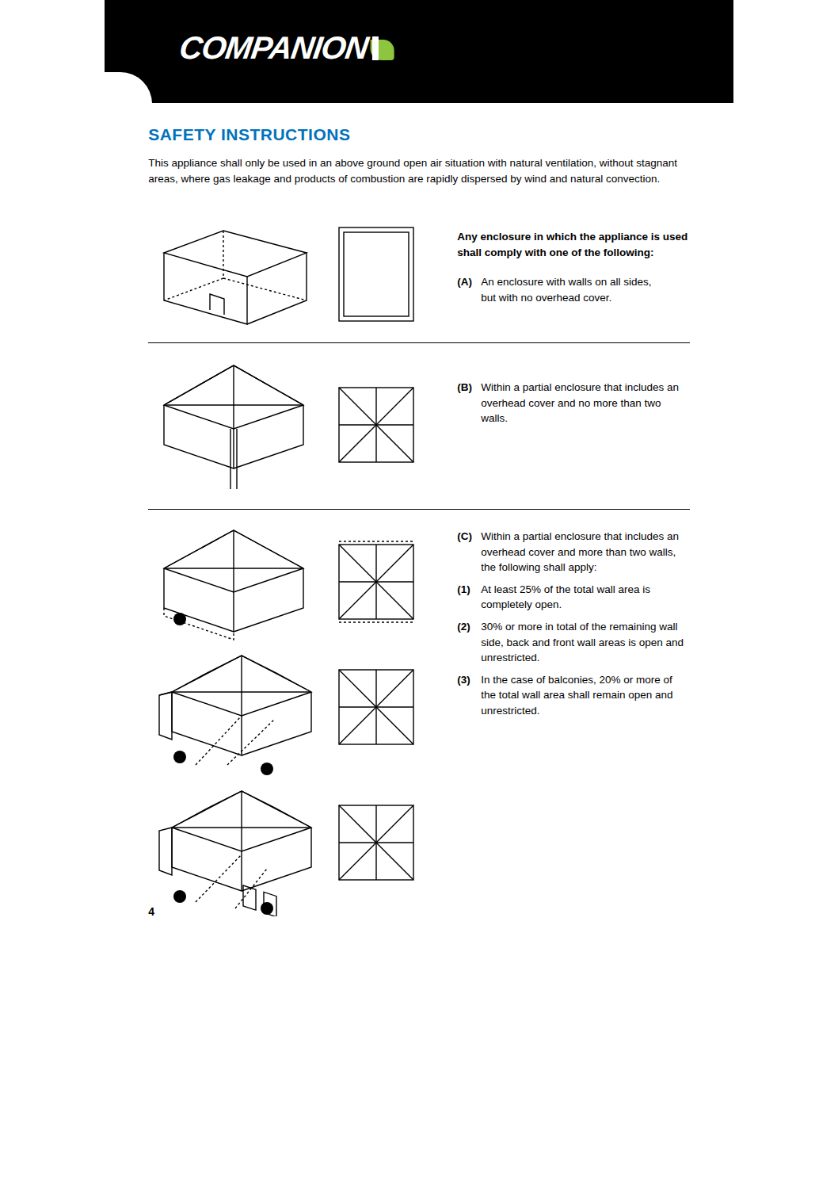COMPANION
SAFETY INSTRUCTIONS
This appliance shall only be used in an above ground open air situation with natural ventilation, without stagnant areas, where gas leakage and products of combustion are rapidly dispersed by wind and natural convection.
Any enclosure in which the appliance is used
shall comply with one of the following:
(A)
An enclosure with walls on all sides,
but with no overhead cover.
(B)
Within a partial enclosure that includes an overhead cover and no more than two walls.
1
1 2
1 2
(C)
Within a partial enclosure that includes an overhead cover and more than two walls, the following shall apply:
(1)
At least 25% of the total wall area is completely open.
(2)
30% or more in total of the remaining wall side, back and front wall areas is open and unrestricted.
(3)
In the case of balconies, 20% or more of the total wall area shall remain open and unrestricted.
4